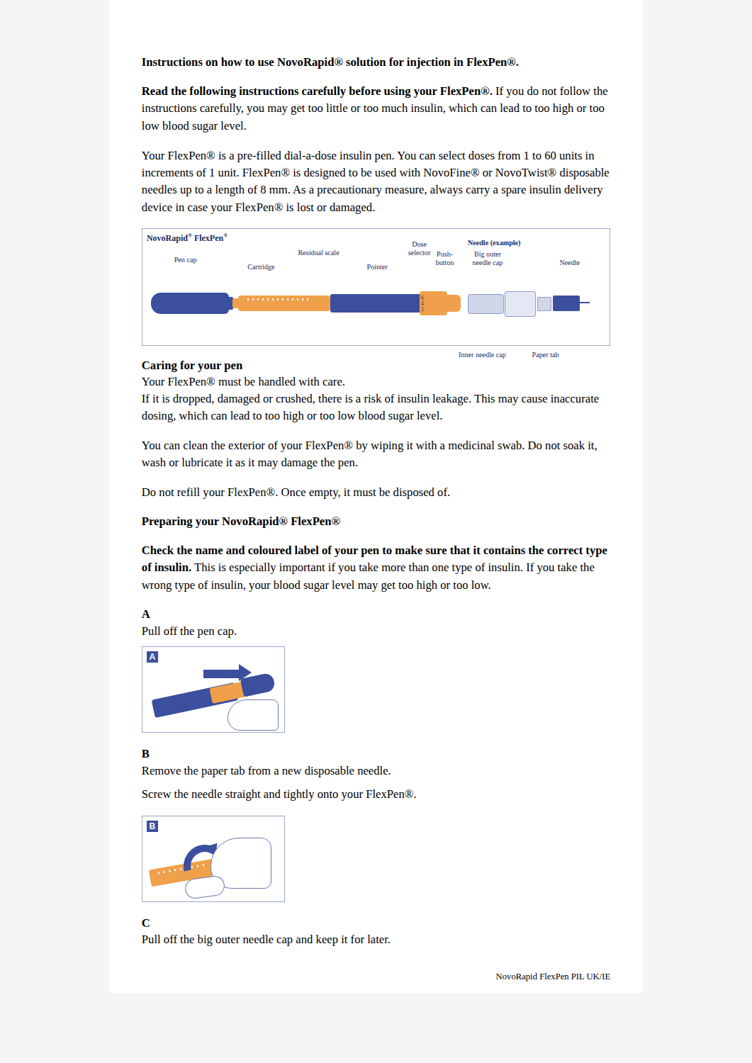Instructions on how to use NovoRapid® solution for injection in FlexPen®.
Read the following instructions carefully before using your FlexPen®. If you do not follow the instructions carefully, you may get too little or too much insulin, which can lead to too high or too low blood sugar level.
Your FlexPen® is a pre-filled dial-a-dose insulin pen. You can select doses from 1 to 60 units in increments of 1 unit. FlexPen® is designed to be used with NovoFine® or NovoTwist® disposable needles up to a length of 8 mm. As a precautionary measure, always carry a spare insulin delivery device in case your FlexPen® is lost or damaged.
NovoRapid® FlexPen®
Pen cap Cartridge Residual scale Pointer Dose
selector Push-
button Needle (example) Big outer
needle cap Needle
6
4
2
Inner needle cap Paper tab
Caring for your pen
Your FlexPen® must be handled with care.
If it is dropped, damaged or crushed, there is a risk of insulin leakage. This may cause inaccurate dosing, which can lead to too high or too low blood sugar level.
You can clean the exterior of your FlexPen® by wiping it with a medicinal swab. Do not soak it, wash or lubricate it as it may damage the pen.
Do not refill your FlexPen®. Once empty, it must be disposed of.
Preparing your NovoRapid® FlexPen®
Check the name and coloured label of your pen to make sure that it contains the correct type of insulin. This is especially important if you take more than one type of insulin. If you take the wrong type of insulin, your blood sugar level may get too high or too low.
A
Pull off the pen cap.
A
B
Remove the paper tab from a new disposable needle.
Screw the needle straight and tightly onto your FlexPen®.
B
C
Pull off the big outer needle cap and keep it for later.
NovoRapid FlexPen PIL UK/IE